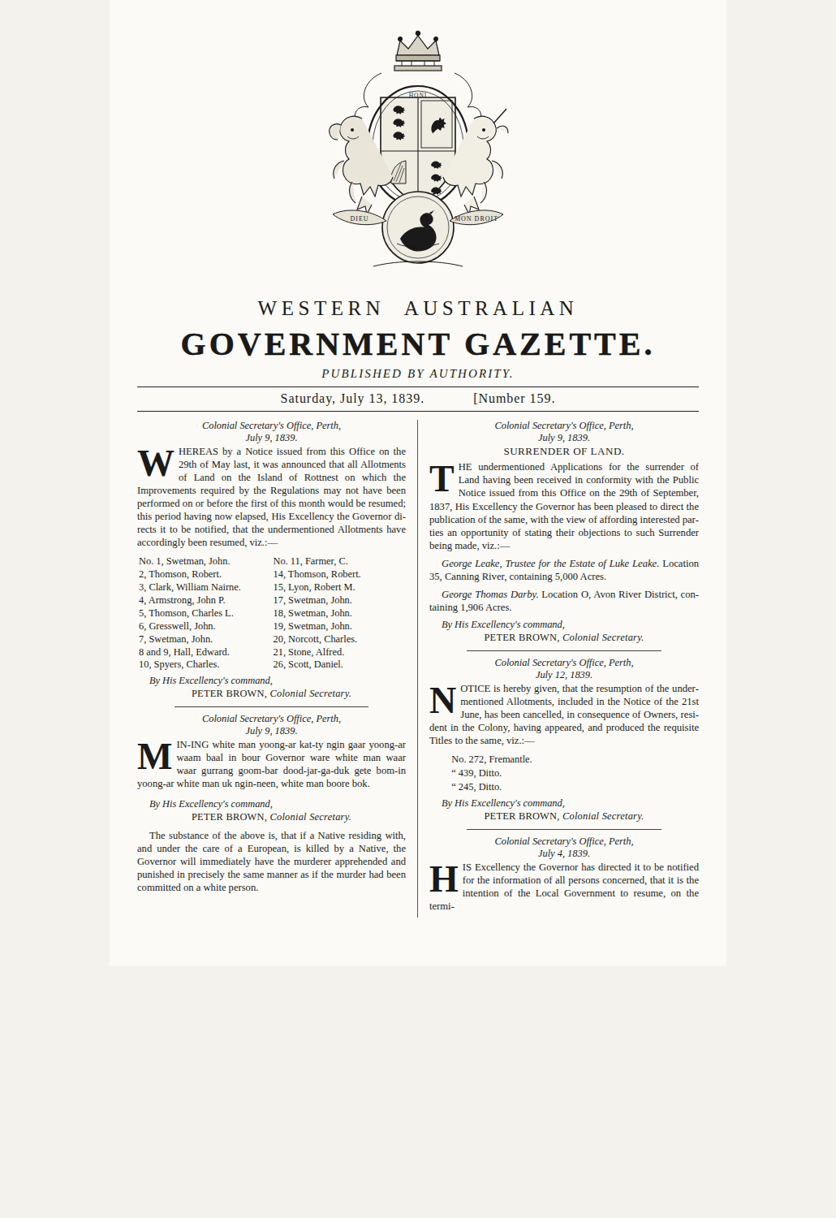HONI SOIT DIEU MON DROIT
Western Australian
Government Gazette.
Published by Authority.
Saturday, July 13, 1839. [Number 159.
Colonial Secretary's Office, Perth, July 9, 1839.
W
HEREAS by a Notice issued from this Office on the 29th of May last, it was announced that all Allotments of Land on the Island of Rottnest on which the Improvements required by the Regulations may not have been performed on or before the first of this month would be resumed; this period having now elapsed, His Excellency the Governor directs it to be notified, that the undermentioned Allotments have accordingly been resumed, viz.:—
| No. 1, Swetman, John. | No. 11, Farmer, C. |
| 2, Thomson, Robert. | 14, Thomson, Robert. |
| 3, Clark, William Nairne. | 15, Lyon, Robert M. |
| 4, Armstrong, John P. | 17, Swetman, John. |
| 5, Thomson, Charles L. | 18, Swetman, John. |
| 6, Gresswell, John. | 19, Swetman, John. |
| 7, Swetman, John. | 20, Norcott, Charles. |
| 8 and 9, Hall, Edward. | 21, Stone, Alfred. |
| 10, Spyers, Charles. | 26, Scott, Daniel. |
By His Excellency's command, PETER BROWN, Colonial Secretary.
Colonial Secretary's Office, Perth, July 9, 1839.
M
IN-ING white man yoong-ar kat-ty ngin gaar yoong-ar waam baal in bour Governor ware white man waar waar gurrang goom-bar dood-jar-ga-duk gete bom-in yoong-ar white man uk ngin-neen, white man boore bok.
By His Excellency's command, PETER BROWN, Colonial Secretary.
The substance of the above is, that if a Native residing with, and under the care of a European, is killed by a Native, the Governor will immediately have the murderer apprehended and punished in precisely the same manner as if the murder had been committed on a white person.
Colonial Secretary's Office, Perth, July 9, 1839.
SURRENDER OF LAND.
T
HE undermentioned Applications for the surrender of Land having been received in conformity with the Public Notice issued from this Office on the 29th of September, 1837, His Excellency the Governor has been pleased to direct the publication of the same, with the view of affording interested parties an opportunity of stating their objections to such Surrender being made, viz.:—
George Leake, Trustee for the Estate of Luke Leake. Location 35, Canning River, containing 5,000 Acres.
George Thomas Darby. Location O, Avon River District, containing 1,906 Acres.
By His Excellency's command, PETER BROWN, Colonial Secretary.
Colonial Secretary's Office, Perth, July 12, 1839.
N
OTICE is hereby given, that the resumption of the undermentioned Allotments, included in the Notice of the 21st June, has been cancelled, in consequence of Owners, resident in the Colony, having appeared, and produced the requisite Titles to the same, viz.:—
No. 272, Fremantle.
“ 439, Ditto.
“ 245, Ditto.
By His Excellency's command, PETER BROWN, Colonial Secretary.
Colonial Secretary's Office, Perth, July 4, 1839.
H
IS Excellency the Governor has directed it to be notified for the information of all persons concerned, that it is the intention of the Local Government to resume, on the termi-